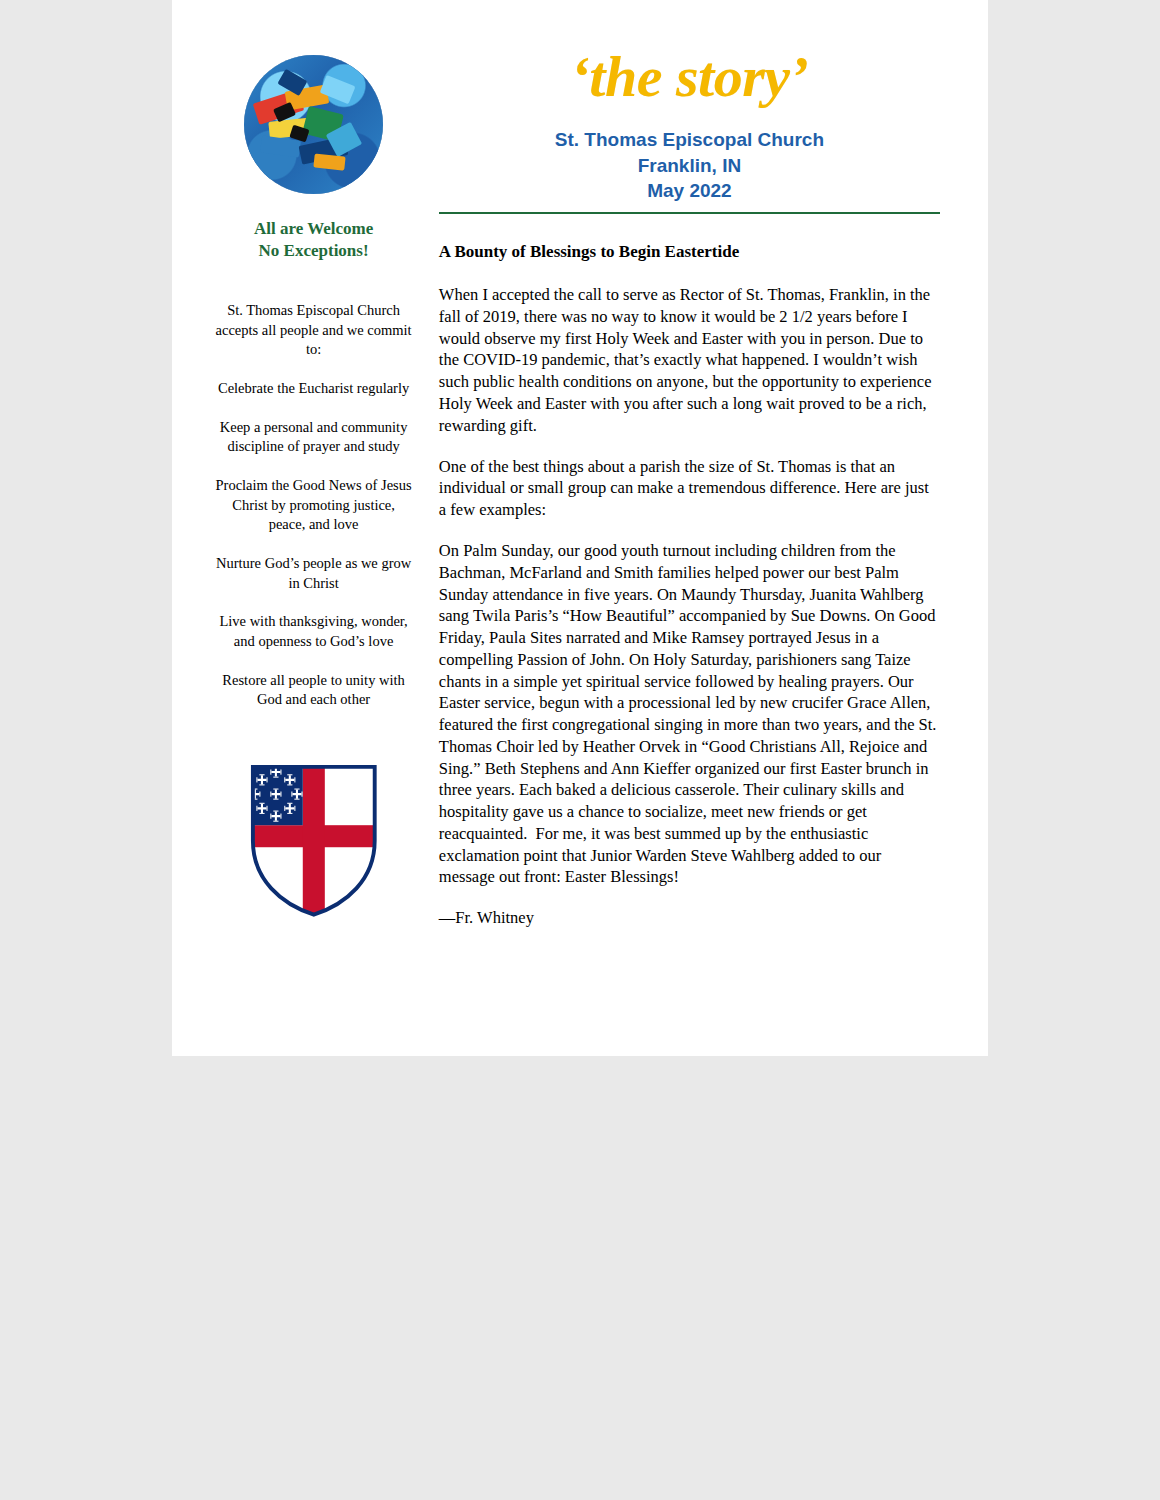‘the story’
St. Thomas Episcopal Church
Franklin, IN
May 2022
All are Welcome
No Exceptions!
St. Thomas Episcopal Church accepts all people and we commit to:
Celebrate the Eucharist regularly
Keep a personal and community discipline of prayer and study
Proclaim the Good News of Jesus Christ by promoting justice, peace, and love
Nurture God’s people as we grow in Christ
Live with thanksgiving, wonder, and openness to God’s love
Restore all people to unity with God and each other
A Bounty of Blessings to Begin Eastertide
When I accepted the call to serve as Rector of St. Thomas, Franklin, in the fall of 2019, there was no way to know it would be 2 1/2 years before I would observe my first Holy Week and Easter with you in person. Due to the COVID-19 pandemic, that’s exactly what happened. I wouldn’t wish such public health conditions on anyone, but the opportunity to experience Holy Week and Easter with you after such a long wait proved to be a rich, rewarding gift.
One of the best things about a parish the size of St. Thomas is that an individual or small group can make a tremendous difference. Here are just a few examples:
On Palm Sunday, our good youth turnout including children from the Bachman, McFarland and Smith families helped power our best Palm Sunday attendance in five years. On Maundy Thursday, Juanita Wahlberg sang Twila Paris’s “How Beautiful” accompanied by Sue Downs. On Good Friday, Paula Sites narrated and Mike Ramsey portrayed Jesus in a compelling Passion of John. On Holy Saturday, parishioners sang Taize chants in a simple yet spiritual service followed by healing prayers. Our Easter service, begun with a processional led by new crucifer Grace Allen, featured the first congregational singing in more than two years, and the St. Thomas Choir led by Heather Orvek in “Good Christians All, Rejoice and Sing.” Beth Stephens and Ann Kieffer organized our first Easter brunch in three years. Each baked a delicious casserole. Their culinary skills and hospitality gave us a chance to socialize, meet new friends or get reacquainted. For me, it was best summed up by the enthusiastic exclamation point that Junior Warden Steve Wahlberg added to our message out front: Easter Blessings!
—Fr. Whitney